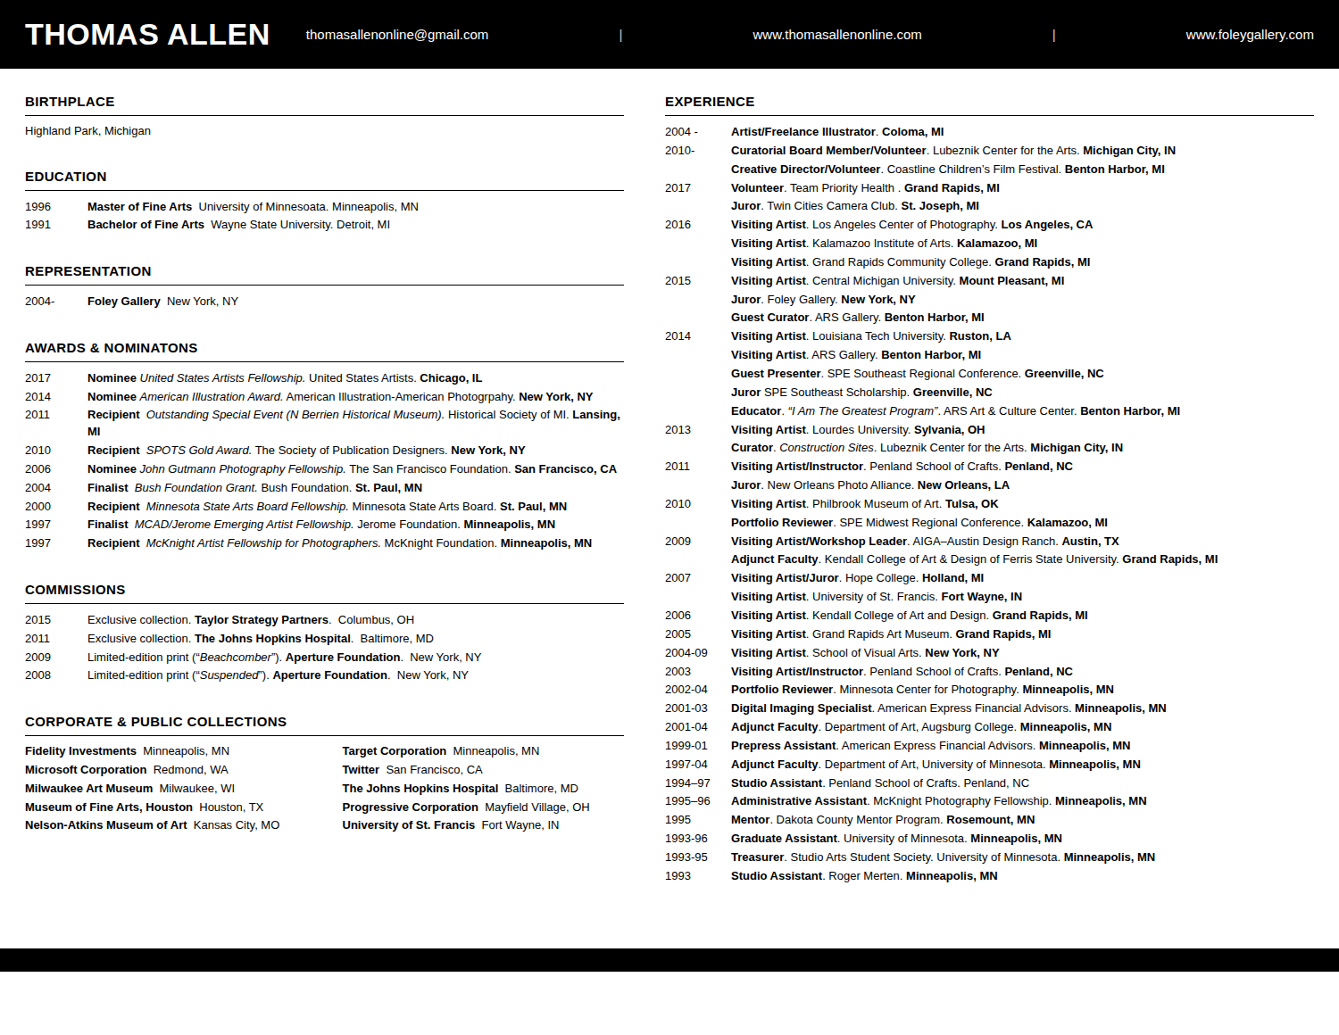THOMAS ALLEN
thomasallenonline@gmail.com | www.thomasallenonline.com | www.foleygallery.com
Birthplace
Highland Park, Michigan
Education
| 1996 | Master of Fine Arts University of Minnesoata. Minneapolis, MN |
| 1991 | Bachelor of Fine Arts Wayne State University. Detroit, MI |
Representation
| 2004- | Foley Gallery New York, NY |
Awards & Nominatons
| 2017 | Nominee United States Artists Fellowship. United States Artists. Chicago, IL |
| 2014 | Nominee American Illustration Award. American Illustration-American Photogrpahy. New York, NY |
| 2011 | Recipient Outstanding Special Event (N Berrien Historical Museum). Historical Society of MI. Lansing, MI |
| 2010 | Recipient SPOTS Gold Award. The Society of Publication Designers. New York, NY |
| 2006 | Nominee John Gutmann Photography Fellowship. The San Francisco Foundation. San Francisco, CA |
| 2004 | Finalist Bush Foundation Grant. Bush Foundation. St. Paul, MN |
| 2000 | Recipient Minnesota State Arts Board Fellowship. Minnesota State Arts Board. St. Paul, MN |
| 1997 | Finalist MCAD/Jerome Emerging Artist Fellowship. Jerome Foundation. Minneapolis, MN |
| 1997 | Recipient McKnight Artist Fellowship for Photographers. McKnight Foundation. Minneapolis, MN |
Commissions
| 2015 | Exclusive collection. Taylor Strategy Partners . Columbus, OH |
| 2011 | Exclusive collection. The Johns Hopkins Hospital . Baltimore, MD |
| 2009 | Limited-edition print (“ Beachcomber ”). Aperture Foundation . New York, NY |
| 2008 | Limited-edition print (“ Suspended ”). Aperture Foundation . New York, NY |
Corporate & Public Collections
Fidelity Investments Minneapolis, MN
Microsoft Corporation Redmond, WA
Milwaukee Art Museum Milwaukee, WI
Museum of Fine Arts, Houston Houston, TX
Nelson-Atkins Museum of Art Kansas City, MO
Target Corporation Minneapolis, MN
Twitter San Francisco, CA
The Johns Hopkins Hospital Baltimore, MD
Progressive Corporation Mayfield Village, OH
University of St. Francis Fort Wayne, IN
Experience
| 2004 - | Artist/Freelance Illustrator . Coloma, MI |
| 2010- | Curatorial Board Member/Volunteer . Lubeznik Center for the Arts. Michigan City, IN |
| | Creative Director/Volunteer . Coastline Children’s Film Festival. Benton Harbor, MI |
| 2017 | Volunteer . Team Priority Health . Grand Rapids, MI |
| | Juror . Twin Cities Camera Club. St. Joseph, MI |
| 2016 | Visiting Artist . Los Angeles Center of Photography. Los Angeles, CA |
| | Visiting Artist . Kalamazoo Institute of Arts. Kalamazoo, MI |
| | Visiting Artist . Grand Rapids Community College. Grand Rapids, MI |
| 2015 | Visiting Artist . Central Michigan University. Mount Pleasant, MI |
| | Juror . Foley Gallery. New York, NY |
| | Guest Curator . ARS Gallery. Benton Harbor, MI |
| 2014 | Visiting Artist . Louisiana Tech University. Ruston, LA |
| | Visiting Artist . ARS Gallery. Benton Harbor, MI |
| | Guest Presenter . SPE Southeast Regional Conference. Greenville, NC |
| | Juror SPE Southeast Scholarship. Greenville, NC |
| | Educator . “I Am The Greatest Program” . ARS Art & Culture Center. Benton Harbor, MI |
| 2013 | Visiting Artist . Lourdes University. Sylvania, OH |
| | Curator . Construction Sites . Lubeznik Center for the Arts. Michigan City, IN |
| 2011 | Visiting Artist/Instructor . Penland School of Crafts. Penland, NC |
| | Juror . New Orleans Photo Alliance. New Orleans, LA |
| 2010 | Visiting Artist . Philbrook Museum of Art. Tulsa, OK |
| | Portfolio Reviewer . SPE Midwest Regional Conference. Kalamazoo, MI |
| 2009 | Visiting Artist/Workshop Leader . AIGA–Austin Design Ranch. Austin, TX |
| | Adjunct Faculty . Kendall College of Art & Design of Ferris State University. Grand Rapids, MI |
| 2007 | Visiting Artist/Juror . Hope College. Holland, MI |
| | Visiting Artist . University of St. Francis. Fort Wayne, IN |
| 2006 | Visiting Artist . Kendall College of Art and Design. Grand Rapids, MI |
| 2005 | Visiting Artist . Grand Rapids Art Museum. Grand Rapids, MI |
| 2004-09 | Visiting Artist . School of Visual Arts. New York, NY |
| 2003 | Visiting Artist/Instructor . Penland School of Crafts. Penland, NC |
| 2002-04 | Portfolio Reviewer . Minnesota Center for Photography. Minneapolis, MN |
| 2001-03 | Digital Imaging Specialist . American Express Financial Advisors. Minneapolis, MN |
| 2001-04 | Adjunct Faculty . Department of Art, Augsburg College. Minneapolis, MN |
| 1999-01 | Prepress Assistant . American Express Financial Advisors. Minneapolis, MN |
| 1997-04 | Adjunct Faculty . Department of Art, University of Minnesota. Minneapolis, MN |
| 1994–97 | Studio Assistant . Penland School of Crafts. Penland, NC |
| 1995–96 | Administrative Assistant . McKnight Photography Fellowship. Minneapolis, MN |
| 1995 | Mentor . Dakota County Mentor Program. Rosemount, MN |
| 1993-96 | Graduate Assistant . University of Minnesota. Minneapolis, MN |
| 1993-95 | Treasurer . Studio Arts Student Society. University of Minnesota. Minneapolis, MN |
| 1993 | Studio Assistant . Roger Merten. Minneapolis, MN |